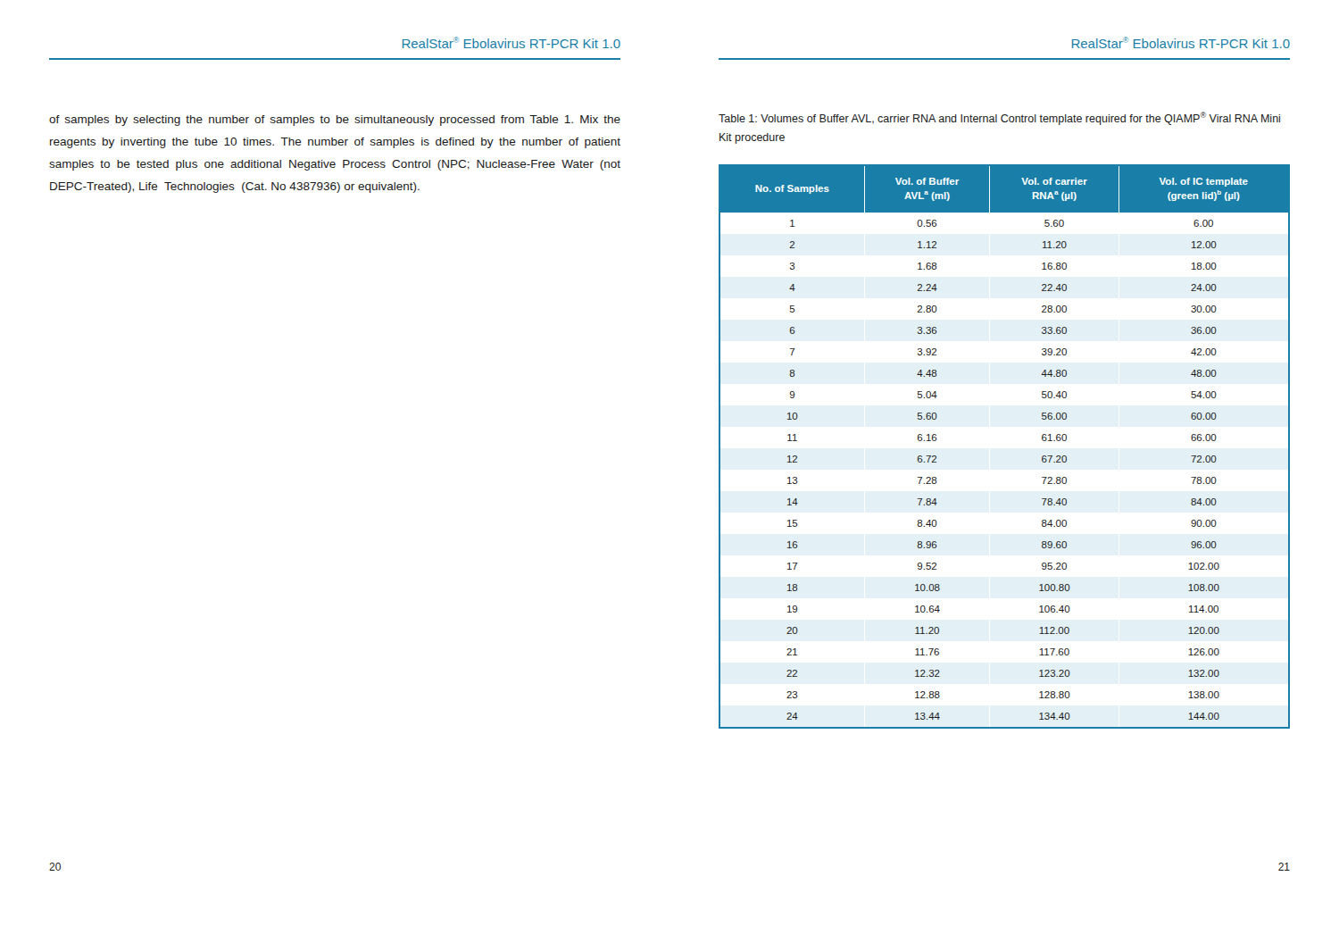RealStar® Ebolavirus RT-PCR Kit 1.0
of samples by selecting the number of samples to be simultaneously processed from Table 1. Mix the reagents by inverting the tube 10 times. The number of samples is defined by the number of patient samples to be tested plus one additional Negative Process Control (NPC; Nuclease-Free Water (not DEPC-Treated), Life Technologies (Cat. No 4387936) or equivalent).
20
RealStar® Ebolavirus RT-PCR Kit 1.0
Table 1: Volumes of Buffer AVL, carrier RNA and Internal Control template required for the QIAMP® Viral RNA Mini Kit procedure
| No. of Samples | Vol. of Buffer AVL a (ml) | Vol. of carrier RNA a (µl) | Vol. of IC template (green lid) b (µl) |
| --- | --- | --- | --- |
| 1 | 0.56 | 5.60 | 6.00 |
| 2 | 1.12 | 11.20 | 12.00 |
| 3 | 1.68 | 16.80 | 18.00 |
| 4 | 2.24 | 22.40 | 24.00 |
| 5 | 2.80 | 28.00 | 30.00 |
| 6 | 3.36 | 33.60 | 36.00 |
| 7 | 3.92 | 39.20 | 42.00 |
| 8 | 4.48 | 44.80 | 48.00 |
| 9 | 5.04 | 50.40 | 54.00 |
| 10 | 5.60 | 56.00 | 60.00 |
| 11 | 6.16 | 61.60 | 66.00 |
| 12 | 6.72 | 67.20 | 72.00 |
| 13 | 7.28 | 72.80 | 78.00 |
| 14 | 7.84 | 78.40 | 84.00 |
| 15 | 8.40 | 84.00 | 90.00 |
| 16 | 8.96 | 89.60 | 96.00 |
| 17 | 9.52 | 95.20 | 102.00 |
| 18 | 10.08 | 100.80 | 108.00 |
| 19 | 10.64 | 106.40 | 114.00 |
| 20 | 11.20 | 112.00 | 120.00 |
| 21 | 11.76 | 117.60 | 126.00 |
| 22 | 12.32 | 123.20 | 132.00 |
| 23 | 12.88 | 128.80 | 138.00 |
| 24 | 13.44 | 134.40 | 144.00 |
21